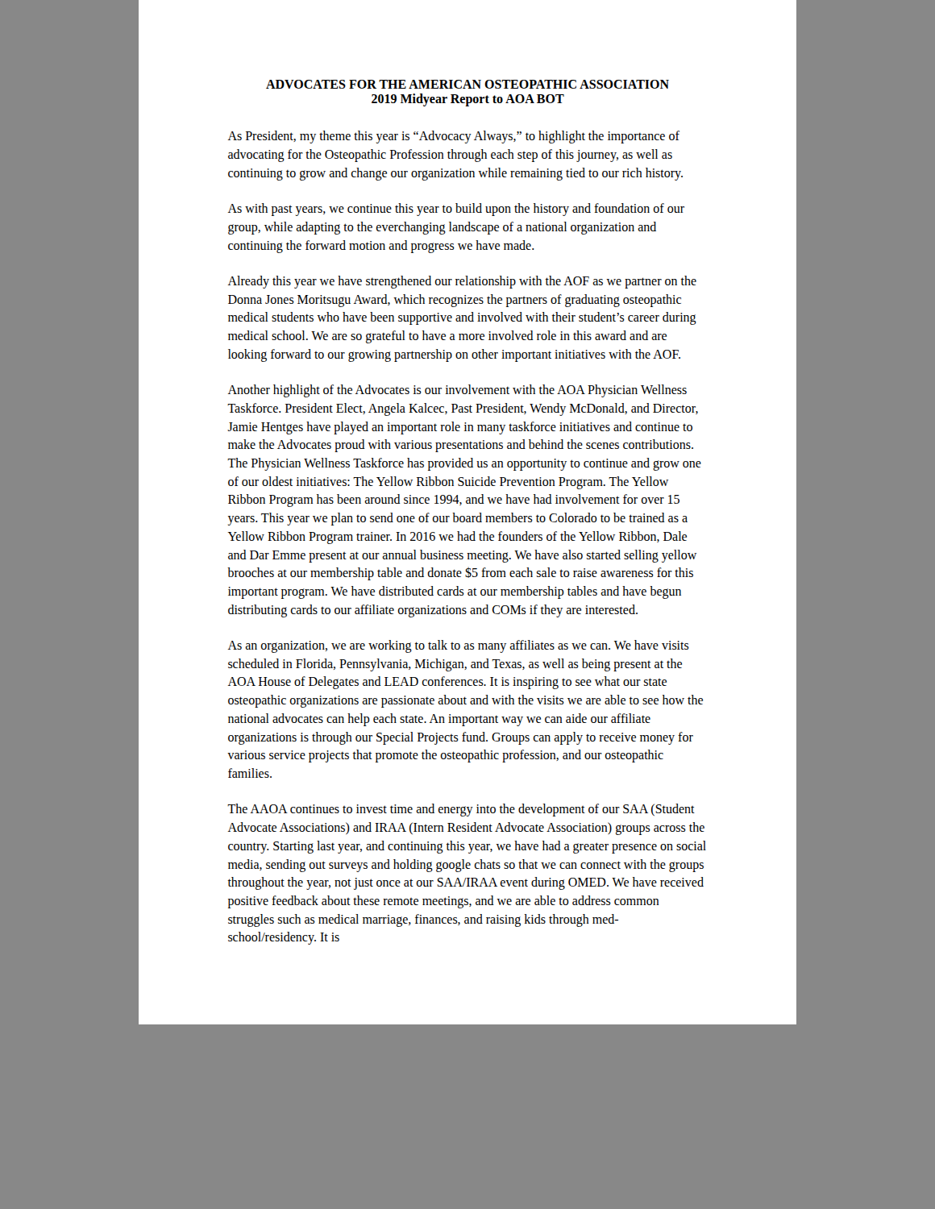ADVOCATES FOR THE AMERICAN OSTEOPATHIC ASSOCIATION 2019 Midyear Report to AOA BOT
As President, my theme this year is “Advocacy Always,” to highlight the importance of advocating for the Osteopathic Profession through each step of this journey, as well as continuing to grow and change our organization while remaining tied to our rich history.
As with past years, we continue this year to build upon the history and foundation of our group, while adapting to the everchanging landscape of a national organization and continuing the forward motion and progress we have made.
Already this year we have strengthened our relationship with the AOF as we partner on the Donna Jones Moritsugu Award, which recognizes the partners of graduating osteopathic medical students who have been supportive and involved with their student’s career during medical school. We are so grateful to have a more involved role in this award and are looking forward to our growing partnership on other important initiatives with the AOF.
Another highlight of the Advocates is our involvement with the AOA Physician Wellness Taskforce. President Elect, Angela Kalcec, Past President, Wendy McDonald, and Director, Jamie Hentges have played an important role in many taskforce initiatives and continue to make the Advocates proud with various presentations and behind the scenes contributions. The Physician Wellness Taskforce has provided us an opportunity to continue and grow one of our oldest initiatives: The Yellow Ribbon Suicide Prevention Program. The Yellow Ribbon Program has been around since 1994, and we have had involvement for over 15 years. This year we plan to send one of our board members to Colorado to be trained as a Yellow Ribbon Program trainer. In 2016 we had the founders of the Yellow Ribbon, Dale and Dar Emme present at our annual business meeting. We have also started selling yellow brooches at our membership table and donate $5 from each sale to raise awareness for this important program. We have distributed cards at our membership tables and have begun distributing cards to our affiliate organizations and COMs if they are interested.
As an organization, we are working to talk to as many affiliates as we can. We have visits scheduled in Florida, Pennsylvania, Michigan, and Texas, as well as being present at the AOA House of Delegates and LEAD conferences. It is inspiring to see what our state osteopathic organizations are passionate about and with the visits we are able to see how the national advocates can help each state. An important way we can aide our affiliate organizations is through our Special Projects fund. Groups can apply to receive money for various service projects that promote the osteopathic profession, and our osteopathic families.
The AAOA continues to invest time and energy into the development of our SAA (Student Advocate Associations) and IRAA (Intern Resident Advocate Association) groups across the country. Starting last year, and continuing this year, we have had a greater presence on social media, sending out surveys and holding google chats so that we can connect with the groups throughout the year, not just once at our SAA/IRAA event during OMED. We have received positive feedback about these remote meetings, and we are able to address common struggles such as medical marriage, finances, and raising kids through med-school/residency. It is